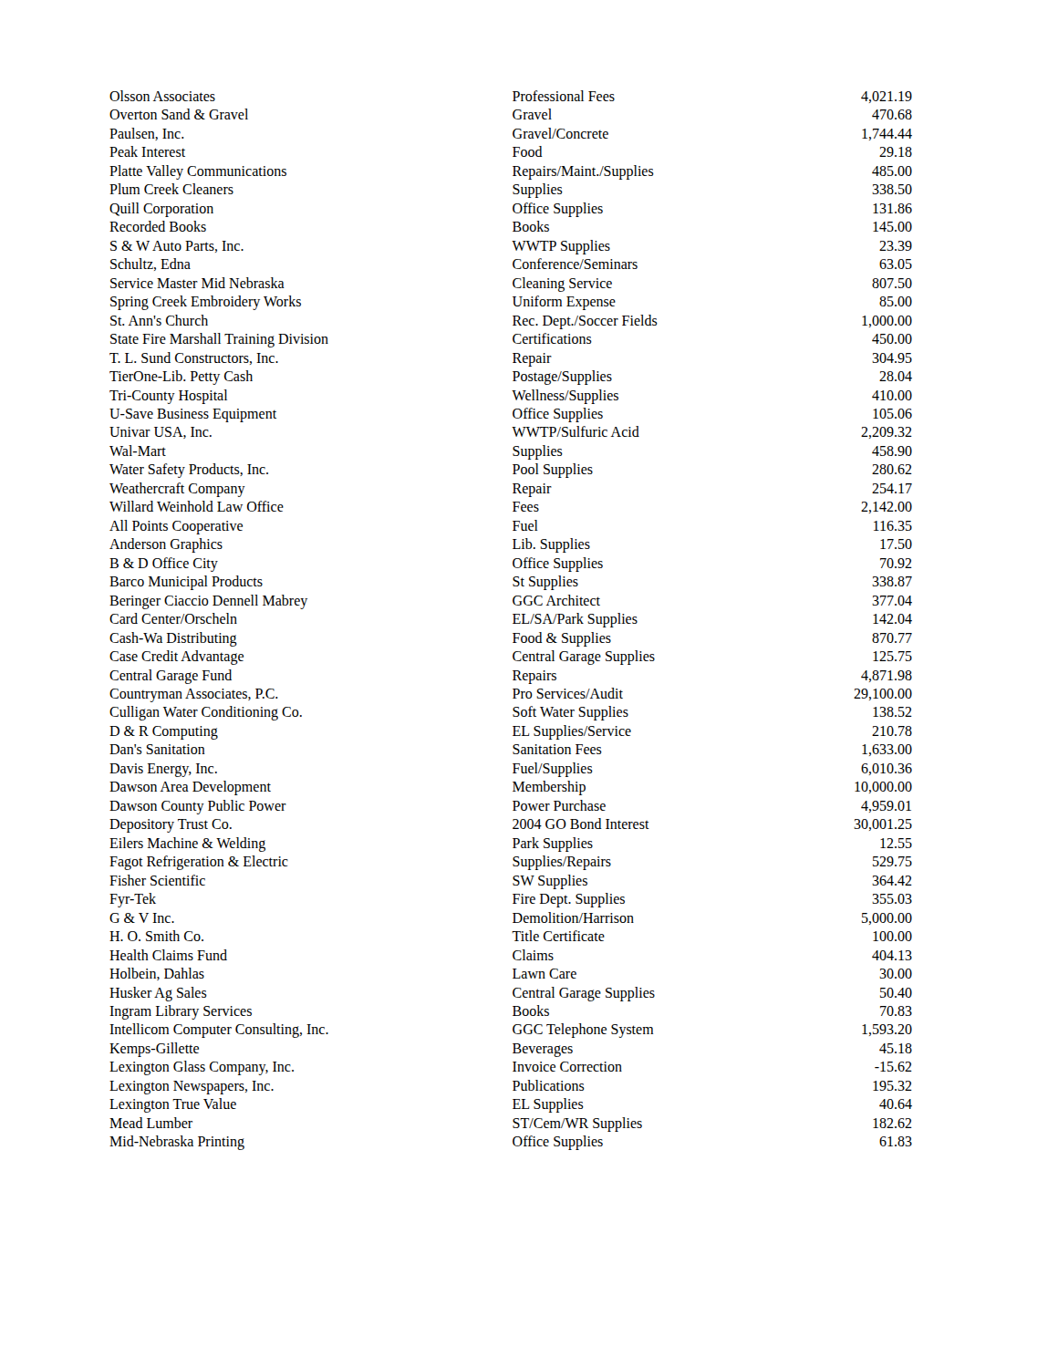| Olsson Associates | Professional Fees | 4,021.19 |
| Overton Sand & Gravel | Gravel | 470.68 |
| Paulsen, Inc. | Gravel/Concrete | 1,744.44 |
| Peak Interest | Food | 29.18 |
| Platte Valley Communications | Repairs/Maint./Supplies | 485.00 |
| Plum Creek Cleaners | Supplies | 338.50 |
| Quill Corporation | Office Supplies | 131.86 |
| Recorded Books | Books | 145.00 |
| S & W Auto Parts, Inc. | WWTP Supplies | 23.39 |
| Schultz, Edna | Conference/Seminars | 63.05 |
| Service Master Mid Nebraska | Cleaning Service | 807.50 |
| Spring Creek Embroidery Works | Uniform Expense | 85.00 |
| St. Ann's Church | Rec. Dept./Soccer Fields | 1,000.00 |
| State Fire Marshall Training Division | Certifications | 450.00 |
| T. L. Sund Constructors, Inc. | Repair | 304.95 |
| TierOne-Lib. Petty Cash | Postage/Supplies | 28.04 |
| Tri-County Hospital | Wellness/Supplies | 410.00 |
| U-Save Business Equipment | Office Supplies | 105.06 |
| Univar USA, Inc. | WWTP/Sulfuric Acid | 2,209.32 |
| Wal-Mart | Supplies | 458.90 |
| Water Safety Products, Inc. | Pool Supplies | 280.62 |
| Weathercraft Company | Repair | 254.17 |
| Willard Weinhold Law Office | Fees | 2,142.00 |
| All Points Cooperative | Fuel | 116.35 |
| Anderson Graphics | Lib. Supplies | 17.50 |
| B & D Office City | Office Supplies | 70.92 |
| Barco Municipal Products | St Supplies | 338.87 |
| Beringer Ciaccio Dennell Mabrey | GGC Architect | 377.04 |
| Card Center/Orscheln | EL/SA/Park Supplies | 142.04 |
| Cash-Wa Distributing | Food & Supplies | 870.77 |
| Case Credit Advantage | Central Garage Supplies | 125.75 |
| Central Garage Fund | Repairs | 4,871.98 |
| Countryman Associates, P.C. | Pro Services/Audit | 29,100.00 |
| Culligan Water Conditioning Co. | Soft Water Supplies | 138.52 |
| D & R Computing | EL Supplies/Service | 210.78 |
| Dan's Sanitation | Sanitation Fees | 1,633.00 |
| Davis Energy, Inc. | Fuel/Supplies | 6,010.36 |
| Dawson Area Development | Membership | 10,000.00 |
| Dawson County Public Power | Power Purchase | 4,959.01 |
| Depository Trust Co. | 2004 GO Bond Interest | 30,001.25 |
| Eilers Machine & Welding | Park Supplies | 12.55 |
| Fagot Refrigeration & Electric | Supplies/Repairs | 529.75 |
| Fisher Scientific | SW Supplies | 364.42 |
| Fyr-Tek | Fire Dept. Supplies | 355.03 |
| G & V Inc. | Demolition/Harrison | 5,000.00 |
| H. O. Smith Co. | Title Certificate | 100.00 |
| Health Claims Fund | Claims | 404.13 |
| Holbein, Dahlas | Lawn Care | 30.00 |
| Husker Ag Sales | Central Garage Supplies | 50.40 |
| Ingram Library Services | Books | 70.83 |
| Intellicom Computer Consulting, Inc. | GGC Telephone System | 1,593.20 |
| Kemps-Gillette | Beverages | 45.18 |
| Lexington Glass Company, Inc. | Invoice Correction | -15.62 |
| Lexington Newspapers, Inc. | Publications | 195.32 |
| Lexington True Value | EL Supplies | 40.64 |
| Mead Lumber | ST/Cem/WR Supplies | 182.62 |
| Mid-Nebraska Printing | Office Supplies | 61.83 |